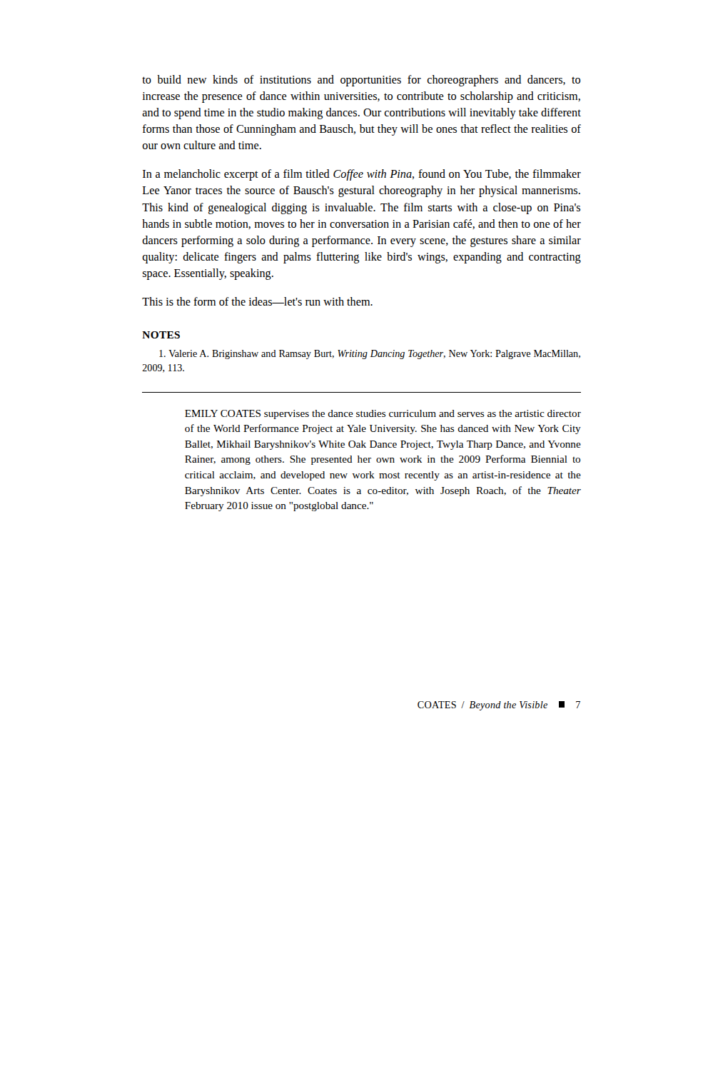to build new kinds of institutions and opportunities for choreographers and dancers, to increase the presence of dance within universities, to contribute to scholarship and criticism, and to spend time in the studio making dances. Our contributions will inevitably take different forms than those of Cunningham and Bausch, but they will be ones that reflect the realities of our own culture and time.
In a melancholic excerpt of a film titled Coffee with Pina, found on You Tube, the filmmaker Lee Yanor traces the source of Bausch's gestural choreography in her physical mannerisms. This kind of genealogical digging is invaluable. The film starts with a close-up on Pina's hands in subtle motion, moves to her in conversation in a Parisian café, and then to one of her dancers performing a solo during a performance. In every scene, the gestures share a similar quality: delicate fingers and palms fluttering like bird's wings, expanding and contracting space. Essentially, speaking.
This is the form of the ideas—let's run with them.
NOTES
1. Valerie A. Briginshaw and Ramsay Burt, Writing Dancing Together, New York: Palgrave MacMillan, 2009, 113.
EMILY COATES supervises the dance studies curriculum and serves as the artistic director of the World Performance Project at Yale University. She has danced with New York City Ballet, Mikhail Baryshnikov's White Oak Dance Project, Twyla Tharp Dance, and Yvonne Rainer, among others. She presented her own work in the 2009 Performa Biennial to critical acclaim, and developed new work most recently as an artist-in-residence at the Baryshnikov Arts Center. Coates is a co-editor, with Joseph Roach, of the Theater February 2010 issue on "postglobal dance."
COATES/Beyond the Visible 7